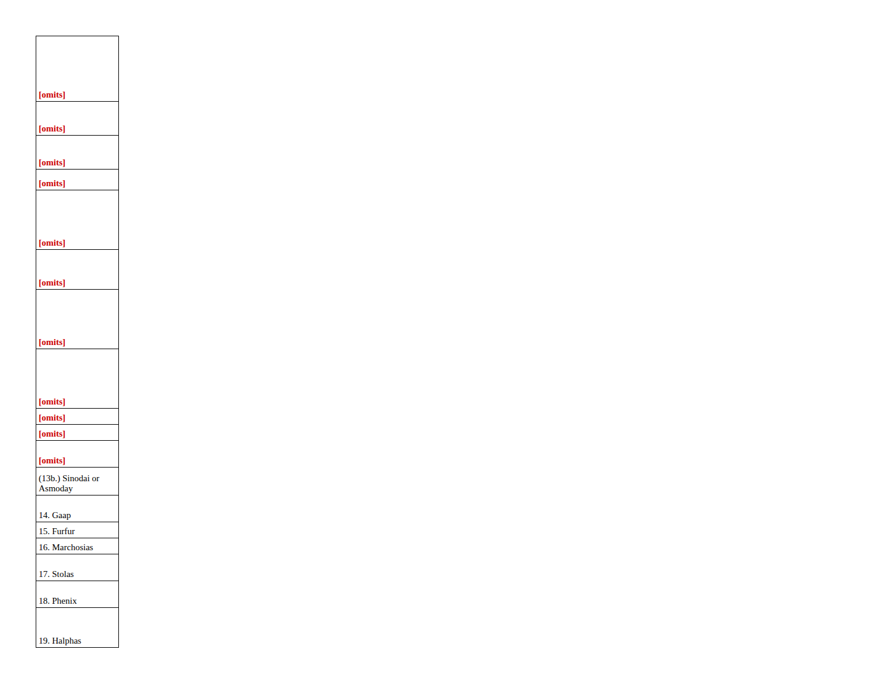| [omits] |
| [omits] |
| [omits] |
| [omits] |
| [omits] |
| [omits] |
| [omits] |
| [omits] |
| [omits] |
| [omits] |
| [omits] |
| (13b.) Sinodai or Asmoday |
| 14. Gaap |
| 15. Furfur |
| 16. Marchosias |
| 17. Stolas |
| 18. Phenix |
| 19. Halphas |